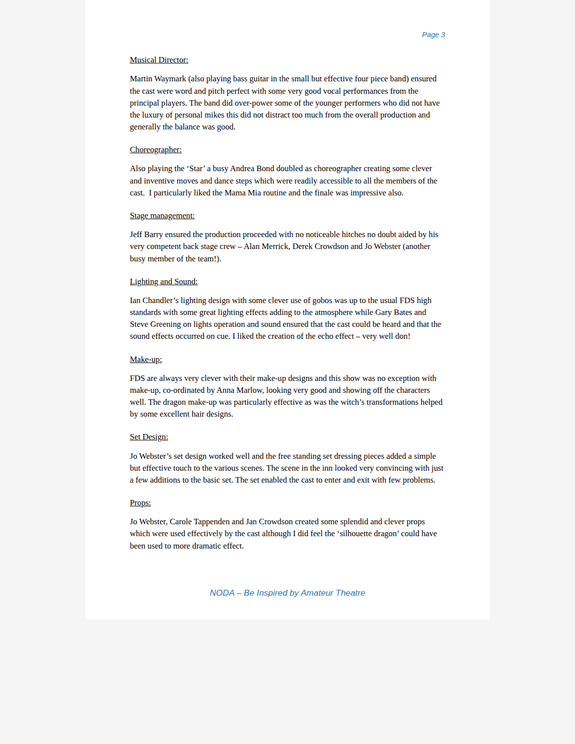Page 3
Musical Director:
Martin Waymark (also playing bass guitar in the small but effective four piece band) ensured the cast were word and pitch perfect with some very good vocal performances from the principal players. The band did over-power some of the younger performers who did not have the luxury of personal mikes this did not distract too much from the overall production and generally the balance was good.
Choreographer:
Also playing the ‘Star’ a busy Andrea Bond doubled as choreographer creating some clever and inventive moves and dance steps which were readily accessible to all the members of the cast. I particularly liked the Mama Mia routine and the finale was impressive also.
Stage management:
Jeff Barry ensured the production proceeded with no noticeable hitches no doubt aided by his very competent back stage crew – Alan Merrick, Derek Crowdson and Jo Webster (another busy member of the team!).
Lighting and Sound:
Ian Chandler’s lighting design with some clever use of gobos was up to the usual FDS high standards with some great lighting effects adding to the atmosphere while Gary Bates and Steve Greening on lights operation and sound ensured that the cast could be heard and that the sound effects occurred on cue. I liked the creation of the echo effect – very well don!
Make-up:
FDS are always very clever with their make-up designs and this show was no exception with make-up, co-ordinated by Anna Marlow, looking very good and showing off the characters well. The dragon make-up was particularly effective as was the witch’s transformations helped by some excellent hair designs.
Set Design:
Jo Webster’s set design worked well and the free standing set dressing pieces added a simple but effective touch to the various scenes. The scene in the inn looked very convincing with just a few additions to the basic set. The set enabled the cast to enter and exit with few problems.
Props:
Jo Webster, Carole Tappenden and Jan Crowdson created some splendid and clever props which were used effectively by the cast although I did feel the ‘silhouette dragon’ could have been used to more dramatic effect.
NODA – Be Inspired by Amateur Theatre